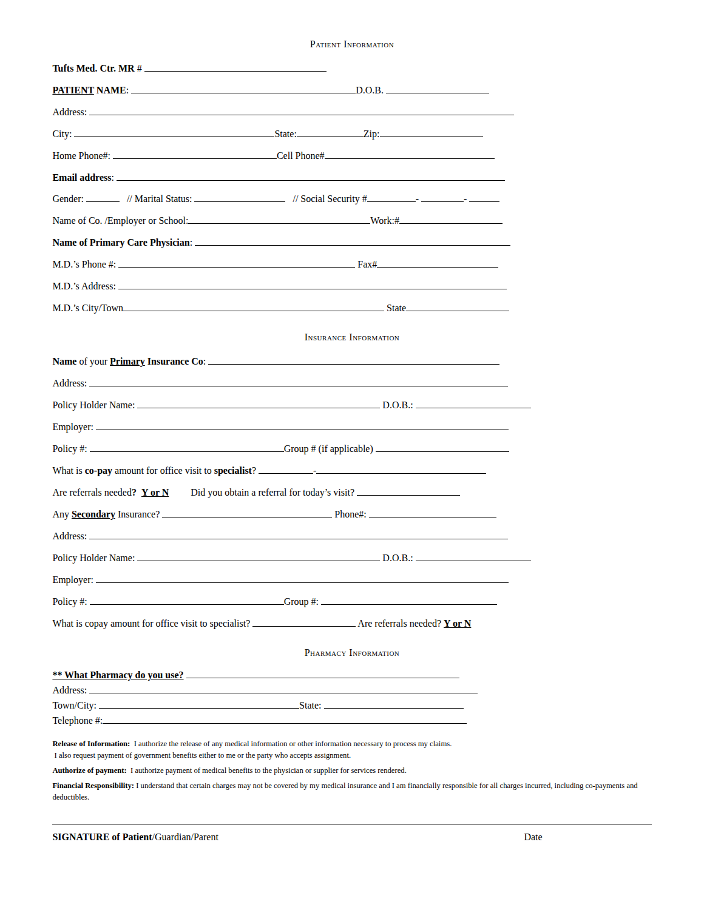Patient Information
Tufts Med. Ctr. MR #
PATIENT NAME: D.O.B.
Address:
City: State: Zip:
Home Phone#: Cell Phone#
Email address:
Gender: // Marital Status: // Social Security # - -
Name of Co. /Employer or School: Work:#
Name of Primary Care Physician:
M.D.’s Phone #: Fax#
M.D.’s Address:
M.D.’s City/Town State
Insurance Information
Name of your Primary Insurance Co:
Address:
Policy Holder Name: D.O.B.:
Employer:
Policy #: Group # (if applicable)
What is co-pay amount for office visit to specialist? -
Are referrals needed? Y or N Did you obtain a referral for today’s visit?
Any Secondary Insurance? Phone#:
Address:
Policy Holder Name: D.O.B.:
Employer:
Policy #: Group #:
What is copay amount for office visit to specialist? Are referrals needed? Y or N
Pharmacy Information
** What Pharmacy do you use?
Address:
Town/City: State:
Telephone #:
Release of Information: I authorize the release of any medical information or other information necessary to process my claims.
I also request payment of government benefits either to me or the party who accepts assignment.
Authorize of payment: I authorize payment of medical benefits to the physician or supplier for services rendered.
Financial Responsibility: I understand that certain charges may not be covered by my medical insurance and I am financially responsible for all charges incurred, including co-payments and deductibles.
SIGNATURE of Patient/Guardian/Parent Date